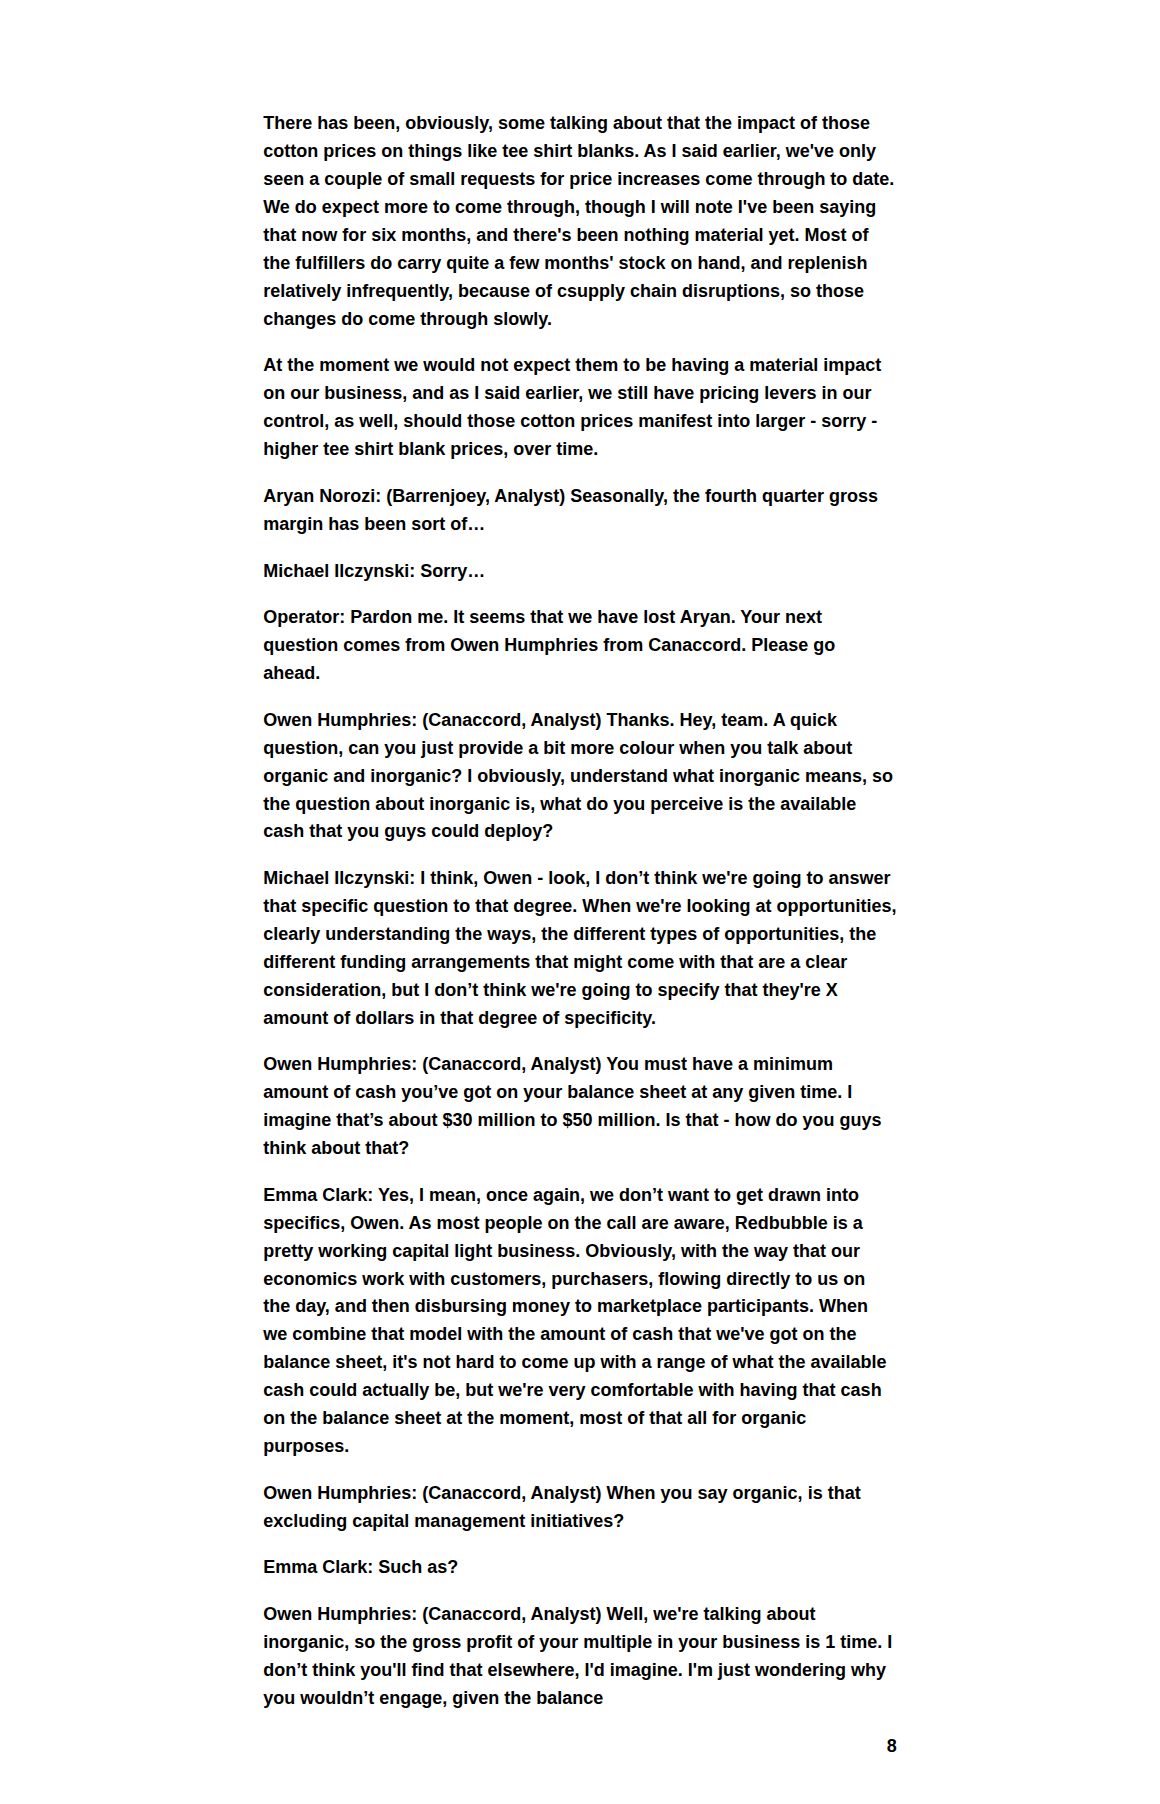There has been, obviously, some talking about that the impact of those cotton prices on things like tee shirt blanks. As I said earlier, we've only seen a couple of small requests for price increases come through to date. We do expect more to come through, though I will note I've been saying that now for six months, and there's been nothing material yet. Most of the fulfillers do carry quite a few months' stock on hand, and replenish relatively infrequently, because of csupply chain disruptions, so those changes do come through slowly.
At the moment we would not expect them to be having a material impact on our business, and as I said earlier, we still have pricing levers in our control, as well, should those cotton prices manifest into larger - sorry - higher tee shirt blank prices, over time.
Aryan Norozi: (Barrenjoey, Analyst) Seasonally, the fourth quarter gross margin has been sort of…
Michael Ilczynski: Sorry…
Operator: Pardon me. It seems that we have lost Aryan. Your next question comes from Owen Humphries from Canaccord. Please go ahead.
Owen Humphries: (Canaccord, Analyst) Thanks. Hey, team. A quick question, can you just provide a bit more colour when you talk about organic and inorganic? I obviously, understand what inorganic means, so the question about inorganic is, what do you perceive is the available cash that you guys could deploy?
Michael Ilczynski: I think, Owen - look, I don’t think we're going to answer that specific question to that degree. When we're looking at opportunities, clearly understanding the ways, the different types of opportunities, the different funding arrangements that might come with that are a clear consideration, but I don’t think we're going to specify that they're X amount of dollars in that degree of specificity.
Owen Humphries: (Canaccord, Analyst) You must have a minimum amount of cash you’ve got on your balance sheet at any given time. I imagine that’s about $30 million to $50 million. Is that - how do you guys think about that?
Emma Clark: Yes, I mean, once again, we don’t want to get drawn into specifics, Owen. As most people on the call are aware, Redbubble is a pretty working capital light business. Obviously, with the way that our economics work with customers, purchasers, flowing directly to us on the day, and then disbursing money to marketplace participants. When we combine that model with the amount of cash that we've got on the balance sheet, it's not hard to come up with a range of what the available cash could actually be, but we're very comfortable with having that cash on the balance sheet at the moment, most of that all for organic purposes.
Owen Humphries: (Canaccord, Analyst) When you say organic, is that excluding capital management initiatives?
Emma Clark: Such as?
Owen Humphries: (Canaccord, Analyst) Well, we're talking about inorganic, so the gross profit of your multiple in your business is 1 time. I don’t think you'll find that elsewhere, I'd imagine. I'm just wondering why you wouldn’t engage, given the balance
8